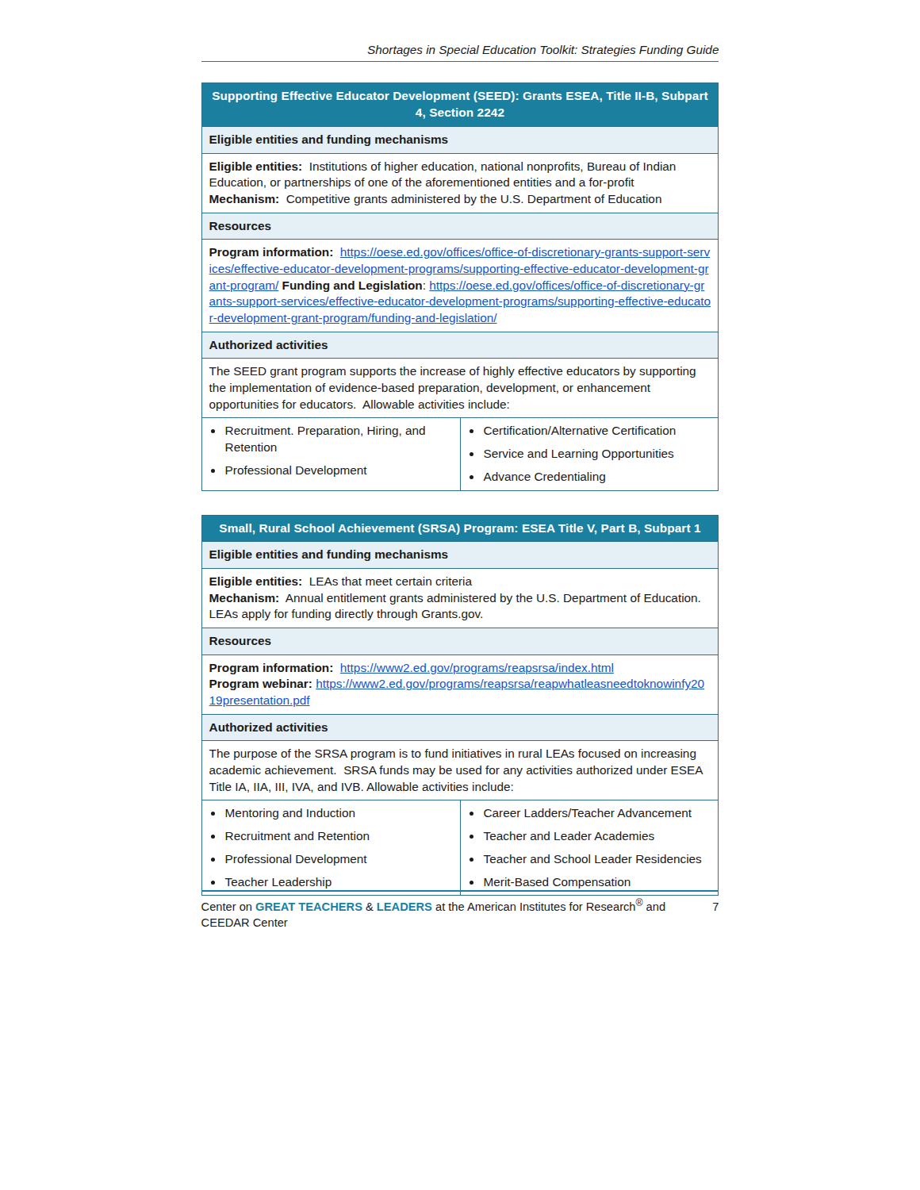Shortages in Special Education Toolkit: Strategies Funding Guide
| Supporting Effective Educator Development (SEED): Grants ESEA, Title II-B, Subpart 4, Section 2242 |
| --- |
| Eligible entities and funding mechanisms |
| Eligible entities: Institutions of higher education, national nonprofits, Bureau of Indian Education, or partnerships of one of the aforementioned entities and a for-profit Mechanism: Competitive grants administered by the U.S. Department of Education |
| Resources |
| Program information: https://oese.ed.gov/offices/office-of-discretionary-grants-support-services/effective-educator-development-programs/supporting-effective-educator-development-grant-program/ Funding and Legislation : https://oese.ed.gov/offices/office-of-discretionary-grants-support-services/effective-educator-development-programs/supporting-effective-educator-development-grant-program/funding-and-legislation/ |
| Authorized activities |
| The SEED grant program supports the increase of highly effective educators by supporting the implementation of evidence-based preparation, development, or enhancement opportunities for educators. Allowable activities include: |
| Recruitment. Preparation, Hiring, and Retention Professional Development | Certification/Alternative Certification Service and Learning Opportunities Advance Credentialing |
| Small, Rural School Achievement (SRSA) Program: ESEA Title V, Part B, Subpart 1 |
| --- |
| Eligible entities and funding mechanisms |
| Eligible entities: LEAs that meet certain criteria Mechanism: Annual entitlement grants administered by the U.S. Department of Education. LEAs apply for funding directly through Grants.gov. |
| Resources |
| Program information: https://www2.ed.gov/programs/reapsrsa/index.html Program webinar: https://www2.ed.gov/programs/reapsrsa/reapwhatleasneedtoknowinfy2019presentation.pdf |
| Authorized activities |
| The purpose of the SRSA program is to fund initiatives in rural LEAs focused on increasing academic achievement. SRSA funds may be used for any activities authorized under ESEA Title IA, IIA, III, IVA, and IVB. Allowable activities include: |
| Mentoring and Induction Recruitment and Retention Professional Development Teacher Leadership | Career Ladders/Teacher Advancement Teacher and Leader Academies Teacher and School Leader Residencies Merit-Based Compensation |
Center on GREAT TEACHERS & LEADERS at the American Institutes for Research® and CEEDAR Center
7